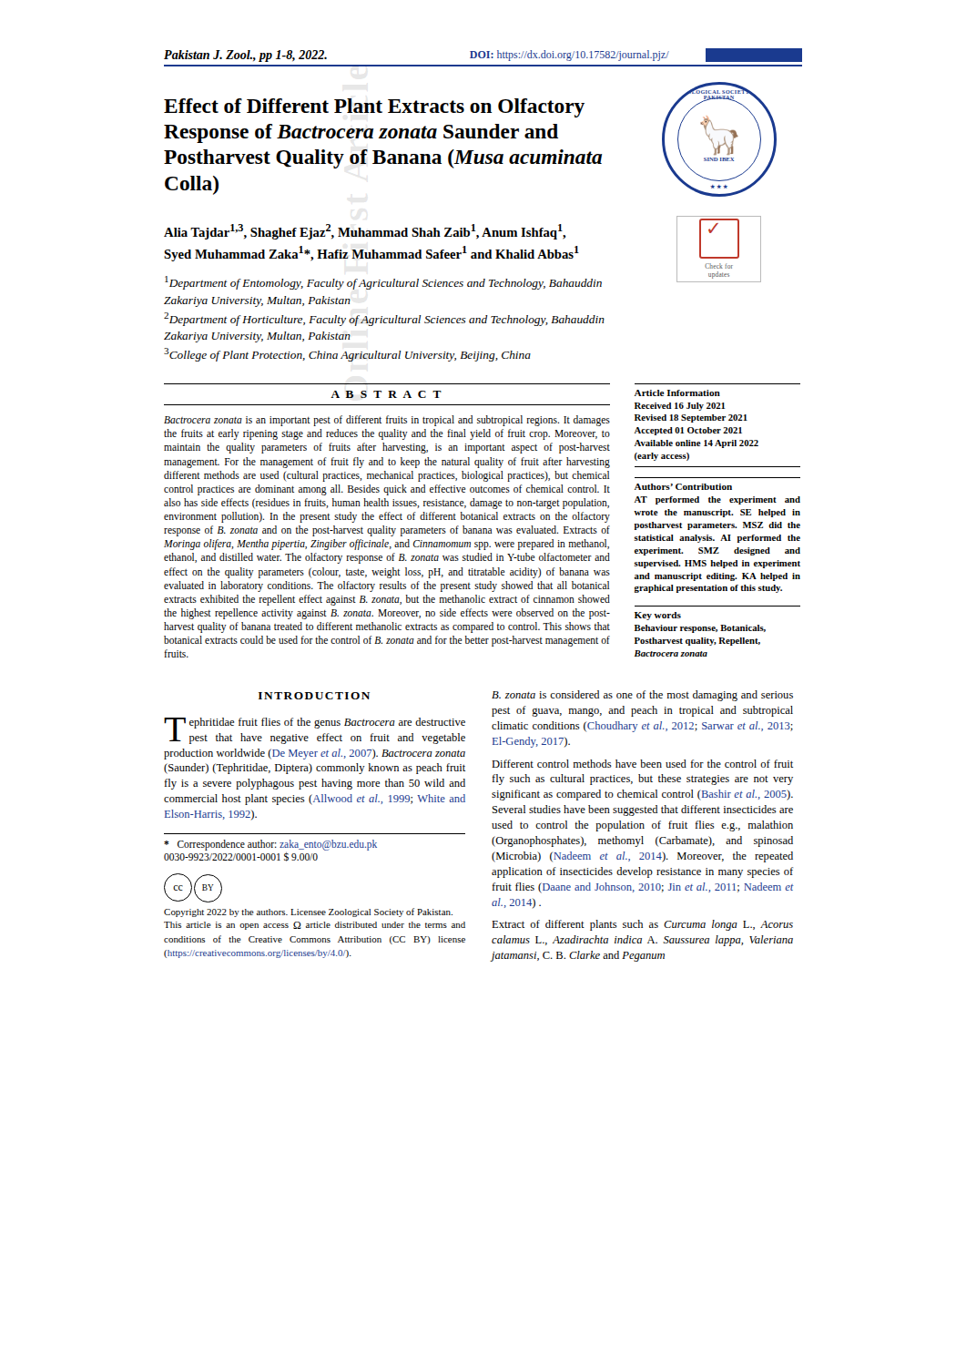Online First Article
Pakistan J. Zool., pp 1-8, 2022.
DOI: https://dx.doi.org/10.17582/journal.pjz/
Effect of Different Plant Extracts on Olfactory Response of Bactrocera zonata Saunder and Postharvest Quality of Banana (Musa acuminata Colla)
Alia Tajdar1,3, Shaghef Ejaz2, Muhammad Shah Zaib1, Anum Ishfaq1,
Syed Muhammad Zaka1*, Hafiz Muhammad Safeer1 and Khalid Abbas1
1Department of Entomology, Faculty of Agricultural Sciences and Technology, Bahauddin Zakariya University, Multan, Pakistan
2Department of Horticulture, Faculty of Agricultural Sciences and Technology, Bahauddin Zakariya University, Multan, Pakistan
3College of Plant Protection, China Agricultural University, Beijing, China
ZOOLOGICAL SOCIETY OF PAKISTAN
🦙
SIND IBEX
★ ★ ★
Check for
updates
A B S T R A C T
Bactrocera zonata is an important pest of different fruits in tropical and subtropical regions. It damages the fruits at early ripening stage and reduces the quality and the final yield of fruit crop. Moreover, to maintain the quality parameters of fruits after harvesting, is an important aspect of post-harvest management. For the management of fruit fly and to keep the natural quality of fruit after harvesting different methods are used (cultural practices, mechanical practices, biological practices), but chemical control practices are dominant among all. Besides quick and effective outcomes of chemical control. It also has side effects (residues in fruits, human health issues, resistance, damage to non-target population, environment pollution). In the present study the effect of different botanical extracts on the olfactory response of B. zonata and on the post-harvest quality parameters of banana was evaluated. Extracts of Moringa olifera, Mentha pipertia, Zingiber officinale, and Cinnamomum spp. were prepared in methanol, ethanol, and distilled water. The olfactory response of B. zonata was studied in Y-tube olfactometer and effect on the quality parameters (colour, taste, weight loss, pH, and titratable acidity) of banana was evaluated in laboratory conditions. The olfactory results of the present study showed that all botanical extracts exhibited the repellent effect against B. zonata, but the methanolic extract of cinnamon showed the highest repellence activity against B. zonata. Moreover, no side effects were observed on the post-harvest quality of banana treated to different methanolic extracts as compared to control. This shows that botanical extracts could be used for the control of B. zonata and for the better post-harvest management of fruits.
Article Information
Received 16 July 2021
Revised 18 September 2021
Accepted 01 October 2021
Available online 14 April 2022
(early access)
Authors’ Contribution
AT performed the experiment and wrote the manuscript. SE helped in postharvest parameters. MSZ did the statistical analysis. AI performed the experiment. SMZ designed and supervised. HMS helped in experiment and manuscript editing. KA helped in graphical presentation of this study.
Key words
Behaviour response, Botanicals, Postharvest quality, Repellent, Bactrocera zonata
INTRODUCTION
Tephritidae fruit flies of the genus Bactrocera are destructive pest that have negative effect on fruit and vegetable production worldwide (De Meyer et al., 2007). Bactrocera zonata (Saunder) (Tephritidae, Diptera) commonly known as peach fruit fly is a severe polyphagous pest having more than 50 wild and commercial host plant species (Allwood et al., 1999; White and Elson-Harris, 1992).
* Correspondence author: zaka_ento@bzu.edu.pk
0030-9923/2022/0001-0001 $ 9.00/0
cc BY
Copyright 2022 by the authors. Licensee Zoological Society of Pakistan.
This article is an open access Ω article distributed under the terms and conditions of the Creative Commons Attribution (CC BY) license (https://creativecommons.org/licenses/by/4.0/).
B. zonata is considered as one of the most damaging and serious pest of guava, mango, and peach in tropical and subtropical climatic conditions (Choudhary et al., 2012; Sarwar et al., 2013; El-Gendy, 2017).
Different control methods have been used for the control of fruit fly such as cultural practices, but these strategies are not very significant as compared to chemical control (Bashir et al., 2005). Several studies have been suggested that different insecticides are used to control the population of fruit flies e.g., malathion (Organophosphates), methomyl (Carbamate), and spinosad (Microbia) (Nadeem et al., 2014). Moreover, the repeated application of insecticides develop resistance in many species of fruit flies (Daane and Johnson, 2010; Jin et al., 2011; Nadeem et al., 2014) .
Extract of different plants such as Curcuma longa L., Acorus calamus L., Azadirachta indica A. Saussurea lappa, Valeriana jatamansi, C. B. Clarke and Peganum